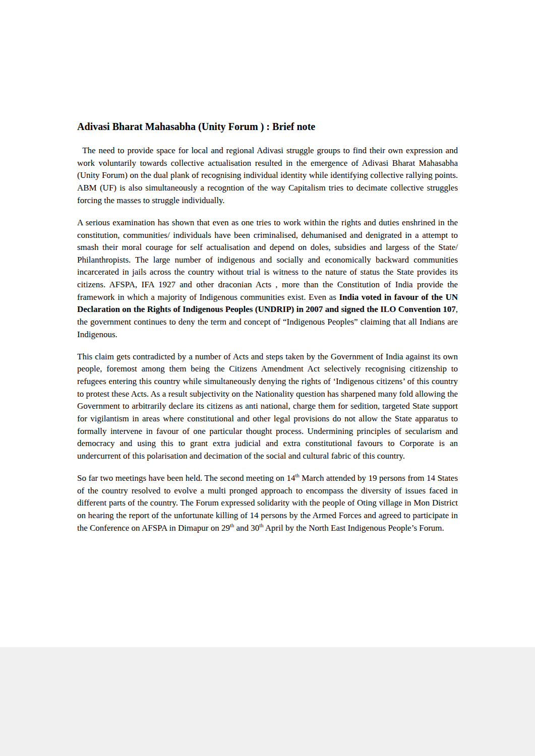Adivasi Bharat Mahasabha (Unity Forum ) : Brief note
The need to provide space for local and regional Adivasi struggle groups to find their own expression and work voluntarily towards collective actualisation resulted in the emergence of Adivasi Bharat Mahasabha (Unity Forum) on the dual plank of recognising individual identity while identifying collective rallying points. ABM (UF) is also simultaneously a recogntion of the way Capitalism tries to decimate collective struggles forcing the masses to struggle individually.
A serious examination has shown that even as one tries to work within the rights and duties enshrined in the constitution, communities/ individuals have been criminalised, dehumanised and denigrated in a attempt to smash their moral courage for self actualisation and depend on doles, subsidies and largess of the State/ Philanthropists. The large number of indigenous and socially and economically backward communities incarcerated in jails across the country without trial is witness to the nature of status the State provides its citizens. AFSPA, IFA 1927 and other draconian Acts , more than the Constitution of India provide the framework in which a majority of Indigenous communities exist. Even as India voted in favour of the UN Declaration on the Rights of Indigenous Peoples (UNDRIP) in 2007 and signed the ILO Convention 107, the government continues to deny the term and concept of “Indigenous Peoples” claiming that all Indians are Indigenous.
This claim gets contradicted by a number of Acts and steps taken by the Government of India against its own people, foremost among them being the Citizens Amendment Act selectively recognising citizenship to refugees entering this country while simultaneously denying the rights of ‘Indigenous citizens’ of this country to protest these Acts. As a result subjectivity on the Nationality question has sharpened many fold allowing the Government to arbitrarily declare its citizens as anti national, charge them for sedition, targeted State support for vigilantism in areas where constitutional and other legal provisions do not allow the State apparatus to formally intervene in favour of one particular thought process. Undermining principles of secularism and democracy and using this to grant extra judicial and extra constitutional favours to Corporate is an undercurrent of this polarisation and decimation of the social and cultural fabric of this country.
So far two meetings have been held. The second meeting on 14th March attended by 19 persons from 14 States of the country resolved to evolve a multi pronged approach to encompass the diversity of issues faced in different parts of the country. The Forum expressed solidarity with the people of Oting village in Mon District on hearing the report of the unfortunate killing of 14 persons by the Armed Forces and agreed to participate in the Conference on AFSPA in Dimapur on 29th and 30th April by the North East Indigenous People’s Forum.